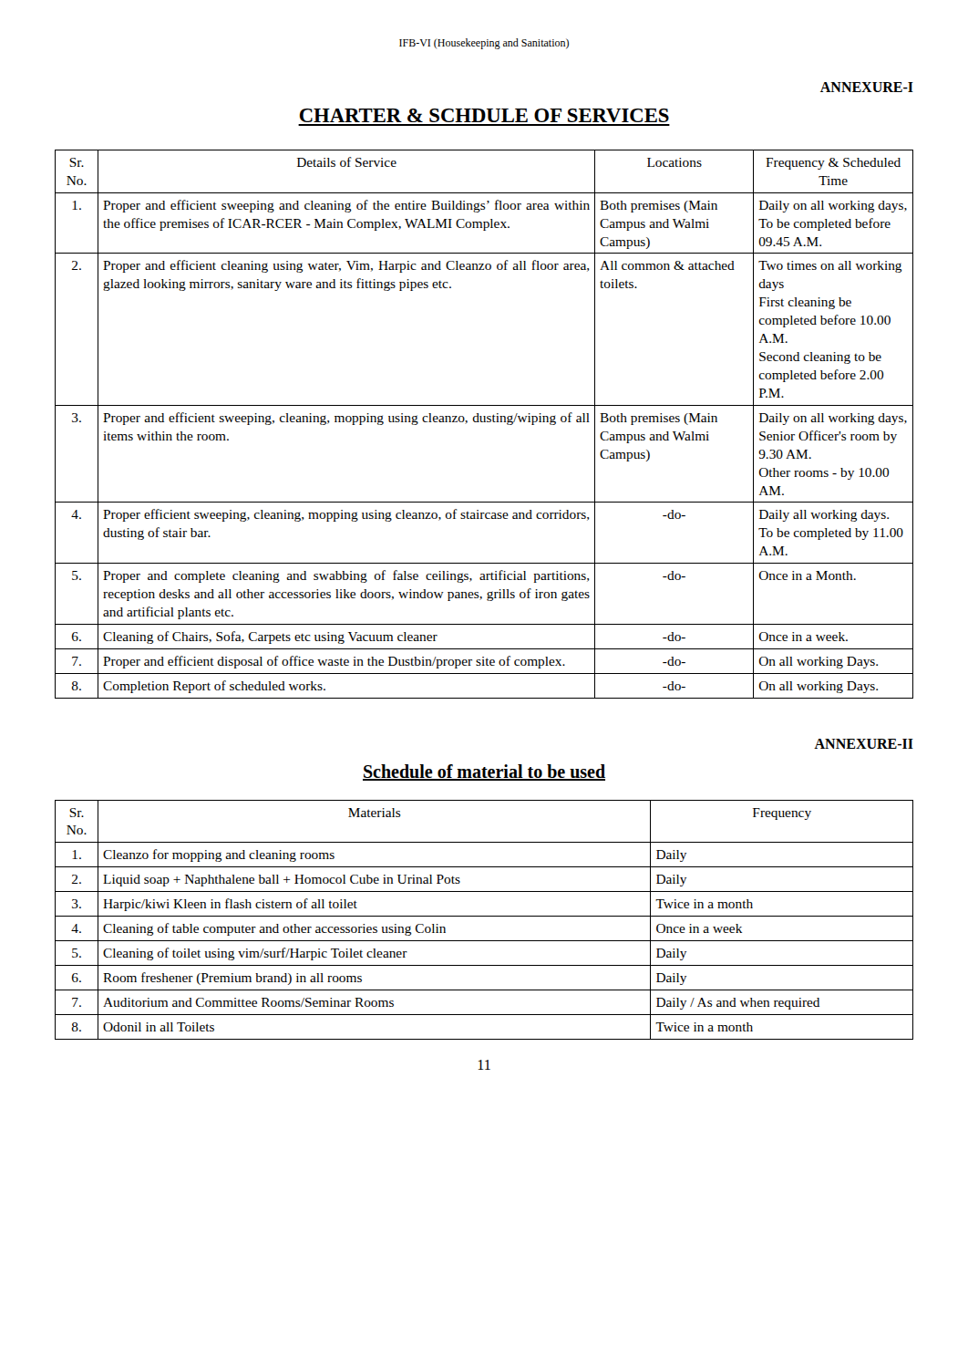IFB-VI (Housekeeping and Sanitation)
ANNEXURE-I
CHARTER & SCHDULE OF SERVICES
| Sr. No. | Details of Service | Locations | Frequency & Scheduled Time |
| --- | --- | --- | --- |
| 1. | Proper and efficient sweeping and cleaning of the entire Buildings’ floor area within the office premises of ICAR-RCER - Main Complex, WALMI Complex. | Both premises (Main Campus and Walmi Campus) | Daily on all working days, To be completed before 09.45 A.M. |
| 2. | Proper and efficient cleaning using water, Vim, Harpic and Cleanzo of all floor area, glazed looking mirrors, sanitary ware and its fittings pipes etc. | All common & attached toilets. | Two times on all working days First cleaning be completed before 10.00 A.M. Second cleaning to be completed before 2.00 P.M. |
| 3. | Proper and efficient sweeping, cleaning, mopping using cleanzo, dusting/wiping of all items within the room. | Both premises (Main Campus and Walmi Campus) | Daily on all working days, Senior Officer's room by 9.30 AM. Other rooms - by 10.00 AM. |
| 4. | Proper efficient sweeping, cleaning, mopping using cleanzo, of staircase and corridors, dusting of stair bar. | -do- | Daily all working days. To be completed by 11.00 A.M. |
| 5. | Proper and complete cleaning and swabbing of false ceilings, artificial partitions, reception desks and all other accessories like doors, window panes, grills of iron gates and artificial plants etc. | -do- | Once in a Month. |
| 6. | Cleaning of Chairs, Sofa, Carpets etc using Vacuum cleaner | -do- | Once in a week. |
| 7. | Proper and efficient disposal of office waste in the Dustbin/proper site of complex. | -do- | On all working Days. |
| 8. | Completion Report of scheduled works. | -do- | On all working Days. |
ANNEXURE-II
Schedule of material to be used
| Sr. No. | Materials | Frequency |
| --- | --- | --- |
| 1. | Cleanzo for mopping and cleaning rooms | Daily |
| 2. | Liquid soap + Naphthalene ball + Homocol Cube in Urinal Pots | Daily |
| 3. | Harpic/kiwi Kleen in flash cistern of all toilet | Twice in a month |
| 4. | Cleaning of table computer and other accessories using Colin | Once in a week |
| 5. | Cleaning of toilet using vim/surf/Harpic Toilet cleaner | Daily |
| 6. | Room freshener (Premium brand) in all rooms | Daily |
| 7. | Auditorium and Committee Rooms/Seminar Rooms | Daily / As and when required |
| 8. | Odonil in all Toilets | Twice in a month |
11